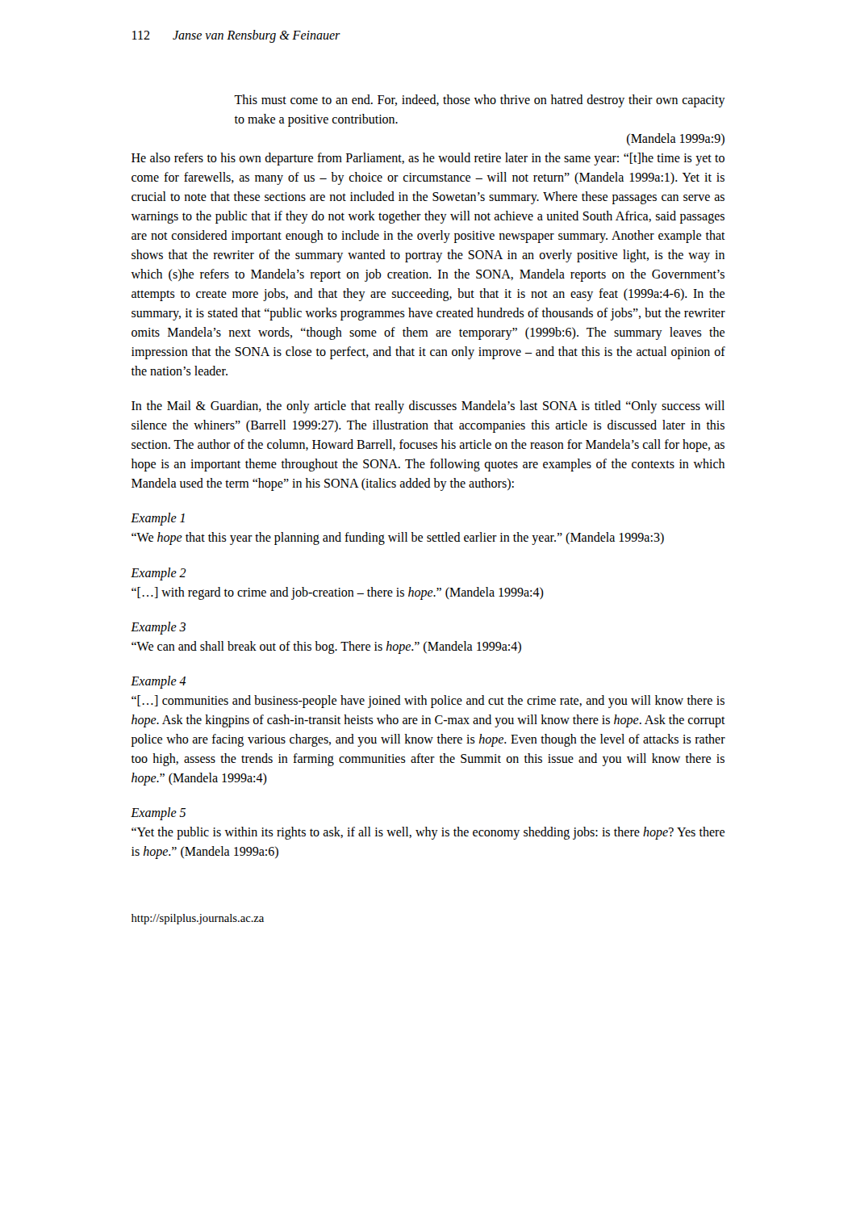112 Janse van Rensburg & Feinauer
This must come to an end. For, indeed, those who thrive on hatred destroy their own capacity to make a positive contribution.
(Mandela 1999a:9)
He also refers to his own departure from Parliament, as he would retire later in the same year: “[t]he time is yet to come for farewells, as many of us – by choice or circumstance – will not return” (Mandela 1999a:1). Yet it is crucial to note that these sections are not included in the Sowetan’s summary. Where these passages can serve as warnings to the public that if they do not work together they will not achieve a united South Africa, said passages are not considered important enough to include in the overly positive newspaper summary. Another example that shows that the rewriter of the summary wanted to portray the SONA in an overly positive light, is the way in which (s)he refers to Mandela’s report on job creation. In the SONA, Mandela reports on the Government’s attempts to create more jobs, and that they are succeeding, but that it is not an easy feat (1999a:4-6). In the summary, it is stated that “public works programmes have created hundreds of thousands of jobs”, but the rewriter omits Mandela’s next words, “though some of them are temporary” (1999b:6). The summary leaves the impression that the SONA is close to perfect, and that it can only improve – and that this is the actual opinion of the nation’s leader.
In the Mail & Guardian, the only article that really discusses Mandela’s last SONA is titled “Only success will silence the whiners” (Barrell 1999:27). The illustration that accompanies this article is discussed later in this section. The author of the column, Howard Barrell, focuses his article on the reason for Mandela’s call for hope, as hope is an important theme throughout the SONA. The following quotes are examples of the contexts in which Mandela used the term “hope” in his SONA (italics added by the authors):
Example 1
“We hope that this year the planning and funding will be settled earlier in the year.” (Mandela 1999a:3)
Example 2
“[…] with regard to crime and job-creation – there is hope.” (Mandela 1999a:4)
Example 3
“We can and shall break out of this bog. There is hope.” (Mandela 1999a:4)
Example 4
“[…] communities and business-people have joined with police and cut the crime rate, and you will know there is hope. Ask the kingpins of cash-in-transit heists who are in C-max and you will know there is hope. Ask the corrupt police who are facing various charges, and you will know there is hope. Even though the level of attacks is rather too high, assess the trends in farming communities after the Summit on this issue and you will know there is hope.” (Mandela 1999a:4)
Example 5
“Yet the public is within its rights to ask, if all is well, why is the economy shedding jobs: is there hope? Yes there is hope.” (Mandela 1999a:6)
http://spilplus.journals.ac.za